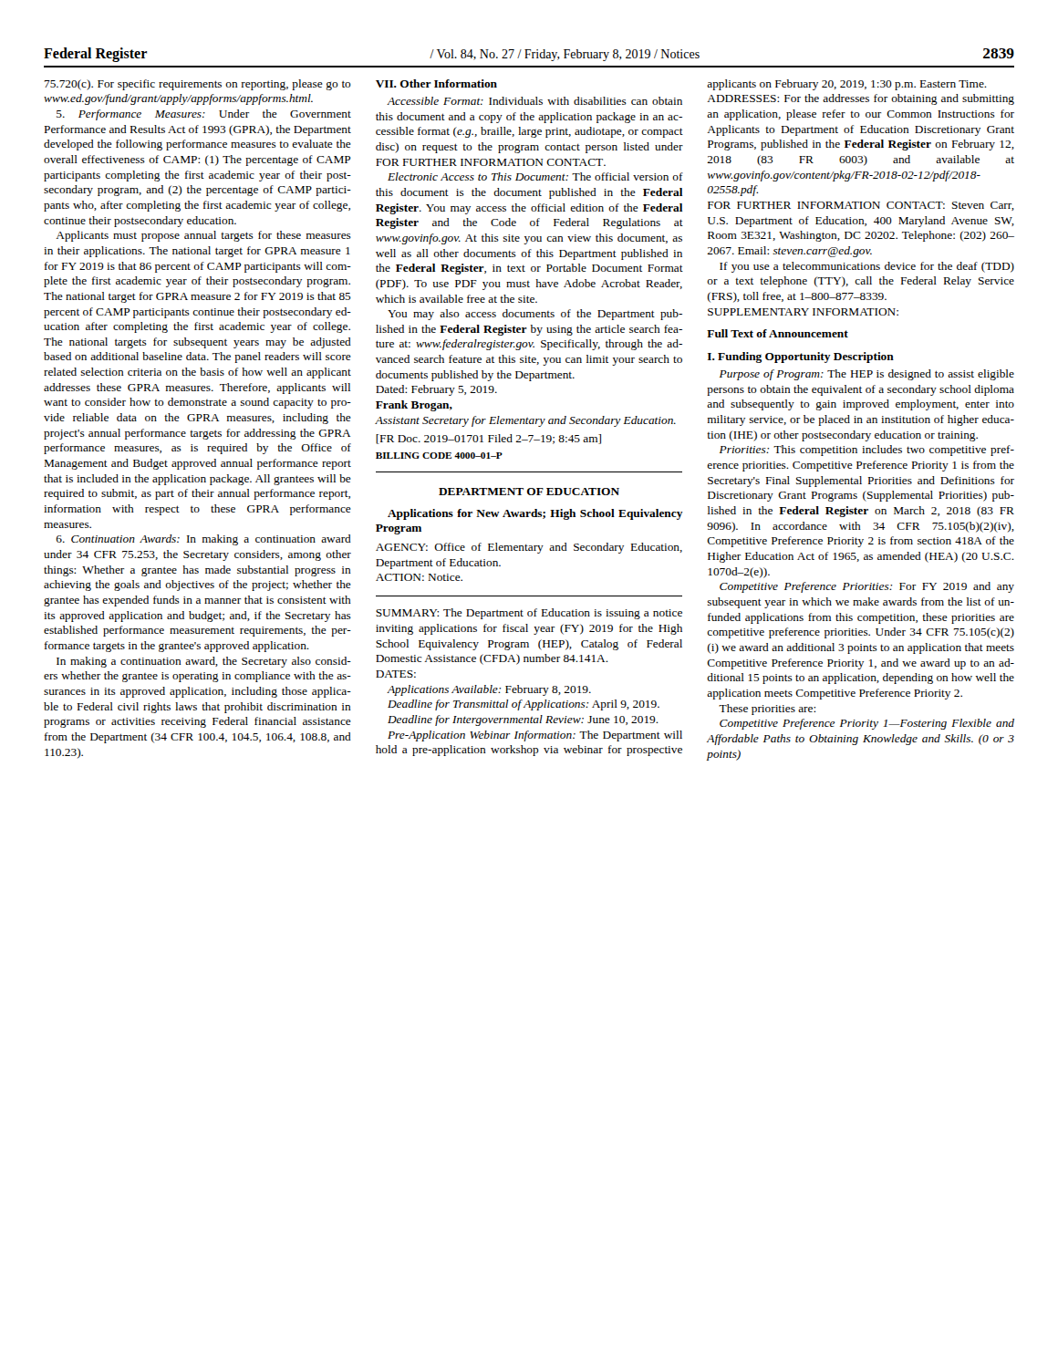Federal Register
/ Vol. 84, No. 27 / Friday, February 8, 2019 / Notices
2839
75.720(c). For specific requirements on reporting, please go to www.ed.gov/fund/grant/apply/appforms/appforms.html.
5. Performance Measures: Under the Government Performance and Results Act of 1993 (GPRA), the Department developed the following performance measures to evaluate the overall effectiveness of CAMP: (1) The percentage of CAMP participants completing the first academic year of their postsecondary program, and (2) the percentage of CAMP participants who, after completing the first academic year of college, continue their postsecondary education.
Applicants must propose annual targets for these measures in their applications. The national target for GPRA measure 1 for FY 2019 is that 86 percent of CAMP participants will complete the first academic year of their postsecondary program. The national target for GPRA measure 2 for FY 2019 is that 85 percent of CAMP participants continue their postsecondary education after completing the first academic year of college. The national targets for subsequent years may be adjusted based on additional baseline data. The panel readers will score related selection criteria on the basis of how well an applicant addresses these GPRA measures. Therefore, applicants will want to consider how to demonstrate a sound capacity to provide reliable data on the GPRA measures, including the project's annual performance targets for addressing the GPRA performance measures, as is required by the Office of Management and Budget approved annual performance report that is included in the application package. All grantees will be required to submit, as part of their annual performance report, information with respect to these GPRA performance measures.
6. Continuation Awards: In making a continuation award under 34 CFR 75.253, the Secretary considers, among other things: Whether a grantee has made substantial progress in achieving the goals and objectives of the project; whether the grantee has expended funds in a manner that is consistent with its approved application and budget; and, if the Secretary has established performance measurement requirements, the performance targets in the grantee's approved application.
In making a continuation award, the Secretary also considers whether the grantee is operating in compliance with the assurances in its approved application, including those applicable to Federal civil rights laws that prohibit discrimination in programs or activities receiving Federal financial assistance from the Department (34 CFR 100.4, 104.5, 106.4, 108.8, and 110.23).
VII. Other Information
Accessible Format: Individuals with disabilities can obtain this document and a copy of the application package in an accessible format (e.g., braille, large print, audiotape, or compact disc) on request to the program contact person listed under FOR FURTHER INFORMATION CONTACT.
Electronic Access to This Document: The official version of this document is the document published in the Federal Register. You may access the official edition of the Federal Register and the Code of Federal Regulations at www.govinfo.gov. At this site you can view this document, as well as all other documents of this Department published in the Federal Register, in text or Portable Document Format (PDF). To use PDF you must have Adobe Acrobat Reader, which is available free at the site.
You may also access documents of the Department published in the Federal Register by using the article search feature at: www.federalregister.gov. Specifically, through the advanced search feature at this site, you can limit your search to documents published by the Department.
Dated: February 5, 2019.
Frank Brogan,
Assistant Secretary for Elementary and Secondary Education.
[FR Doc. 2019–01701 Filed 2–7–19; 8:45 am]
BILLING CODE 4000–01–P
DEPARTMENT OF EDUCATION
Applications for New Awards; High School Equivalency Program
AGENCY: Office of Elementary and Secondary Education, Department of Education.
ACTION: Notice.
SUMMARY: The Department of Education is issuing a notice inviting applications for fiscal year (FY) 2019 for the High School Equivalency Program (HEP), Catalog of Federal Domestic Assistance (CFDA) number 84.141A.
DATES:
Applications Available: February 8, 2019.
Deadline for Transmittal of Applications: April 9, 2019.
Deadline for Intergovernmental Review: June 10, 2019.
Pre-Application Webinar Information: The Department will hold a pre-application workshop via webinar for prospective applicants on February 20, 2019, 1:30 p.m. Eastern Time.
ADDRESSES: For the addresses for obtaining and submitting an application, please refer to our Common Instructions for Applicants to Department of Education Discretionary Grant Programs, published in the Federal Register on February 12, 2018 (83 FR 6003) and available at www.govinfo.gov/content/pkg/FR-2018-02-12/pdf/2018-02558.pdf.
FOR FURTHER INFORMATION CONTACT: Steven Carr, U.S. Department of Education, 400 Maryland Avenue SW, Room 3E321, Washington, DC 20202. Telephone: (202) 260–2067. Email: steven.carr@ed.gov.
If you use a telecommunications device for the deaf (TDD) or a text telephone (TTY), call the Federal Relay Service (FRS), toll free, at 1–800–877–8339.
SUPPLEMENTARY INFORMATION:
Full Text of Announcement
I. Funding Opportunity Description
Purpose of Program: The HEP is designed to assist eligible persons to obtain the equivalent of a secondary school diploma and subsequently to gain improved employment, enter into military service, or be placed in an institution of higher education (IHE) or other postsecondary education or training.
Priorities: This competition includes two competitive preference priorities. Competitive Preference Priority 1 is from the Secretary's Final Supplemental Priorities and Definitions for Discretionary Grant Programs (Supplemental Priorities) published in the Federal Register on March 2, 2018 (83 FR 9096). In accordance with 34 CFR 75.105(b)(2)(iv), Competitive Preference Priority 2 is from section 418A of the Higher Education Act of 1965, as amended (HEA) (20 U.S.C. 1070d–2(e)).
Competitive Preference Priorities: For FY 2019 and any subsequent year in which we make awards from the list of unfunded applications from this competition, these priorities are competitive preference priorities. Under 34 CFR 75.105(c)(2)(i) we award an additional 3 points to an application that meets Competitive Preference Priority 1, and we award up to an additional 15 points to an application, depending on how well the application meets Competitive Preference Priority 2.
These priorities are:
Competitive Preference Priority 1—Fostering Flexible and Affordable Paths to Obtaining Knowledge and Skills. (0 or 3 points)